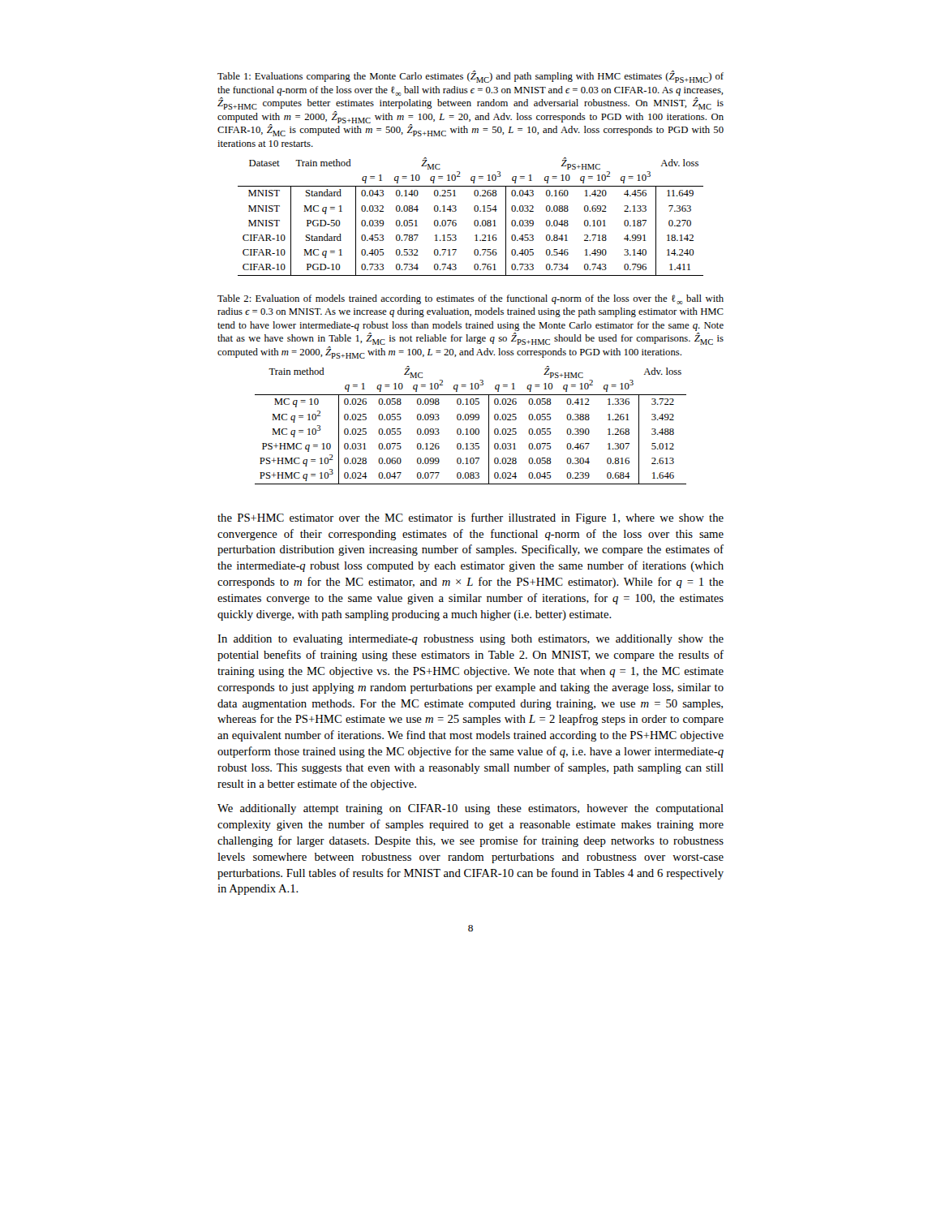Table 1: Evaluations comparing the Monte Carlo estimates (ẐMC) and path sampling with HMC estimates (ẐPS+HMC) of the functional q-norm of the loss over the ℓ∞ ball with radius ϵ = 0.3 on MNIST and ϵ = 0.03 on CIFAR-10. As q increases, ẐPS+HMC computes better estimates interpolating between random and adversarial robustness. On MNIST, ẐMC is computed with m = 2000, ẐPS+HMC with m = 100, L = 20, and Adv. loss corresponds to PGD with 100 iterations. On CIFAR-10, ẐMC is computed with m = 500, ẐPS+HMC with m = 50, L = 10, and Adv. loss corresponds to PGD with 50 iterations at 10 restarts.
| Dataset | Train method | Ẑ MC | Ẑ PS+HMC | Adv. loss |
| --- | --- | --- | --- | --- |
| | | q = 1 | q = 10 | q = 10 2 | q = 10 3 | q = 1 | q = 10 | q = 10 2 | q = 10 3 | |
| MNIST | Standard | 0.043 | 0.140 | 0.251 | 0.268 | 0.043 | 0.160 | 1.420 | 4.456 | 11.649 |
| MNIST | MC q = 1 | 0.032 | 0.084 | 0.143 | 0.154 | 0.032 | 0.088 | 0.692 | 2.133 | 7.363 |
| MNIST | PGD-50 | 0.039 | 0.051 | 0.076 | 0.081 | 0.039 | 0.048 | 0.101 | 0.187 | 0.270 |
| CIFAR-10 | Standard | 0.453 | 0.787 | 1.153 | 1.216 | 0.453 | 0.841 | 2.718 | 4.991 | 18.142 |
| CIFAR-10 | MC q = 1 | 0.405 | 0.532 | 0.717 | 0.756 | 0.405 | 0.546 | 1.490 | 3.140 | 14.240 |
| CIFAR-10 | PGD-10 | 0.733 | 0.734 | 0.743 | 0.761 | 0.733 | 0.734 | 0.743 | 0.796 | 1.411 |
Table 2: Evaluation of models trained according to estimates of the functional q-norm of the loss over the ℓ∞ ball with radius ϵ = 0.3 on MNIST. As we increase q during evaluation, models trained using the path sampling estimator with HMC tend to have lower intermediate-q robust loss than models trained using the Monte Carlo estimator for the same q. Note that as we have shown in Table 1, ẐMC is not reliable for large q so ẐPS+HMC should be used for comparisons. ẐMC is computed with m = 2000, ẐPS+HMC with m = 100, L = 20, and Adv. loss corresponds to PGD with 100 iterations.
| Train method | Ẑ MC | Ẑ PS+HMC | Adv. loss |
| --- | --- | --- | --- |
| | q = 1 | q = 10 | q = 10 2 | q = 10 3 | q = 1 | q = 10 | q = 10 2 | q = 10 3 | |
| MC q = 10 | 0.026 | 0.058 | 0.098 | 0.105 | 0.026 | 0.058 | 0.412 | 1.336 | 3.722 |
| MC q = 10 2 | 0.025 | 0.055 | 0.093 | 0.099 | 0.025 | 0.055 | 0.388 | 1.261 | 3.492 |
| MC q = 10 3 | 0.025 | 0.055 | 0.093 | 0.100 | 0.025 | 0.055 | 0.390 | 1.268 | 3.488 |
| PS+HMC q = 10 | 0.031 | 0.075 | 0.126 | 0.135 | 0.031 | 0.075 | 0.467 | 1.307 | 5.012 |
| PS+HMC q = 10 2 | 0.028 | 0.060 | 0.099 | 0.107 | 0.028 | 0.058 | 0.304 | 0.816 | 2.613 |
| PS+HMC q = 10 3 | 0.024 | 0.047 | 0.077 | 0.083 | 0.024 | 0.045 | 0.239 | 0.684 | 1.646 |
the PS+HMC estimator over the MC estimator is further illustrated in Figure 1, where we show the convergence of their corresponding estimates of the functional q-norm of the loss over this same perturbation distribution given increasing number of samples. Specifically, we compare the estimates of the intermediate-q robust loss computed by each estimator given the same number of iterations (which corresponds to m for the MC estimator, and m × L for the PS+HMC estimator). While for q = 1 the estimates converge to the same value given a similar number of iterations, for q = 100, the estimates quickly diverge, with path sampling producing a much higher (i.e. better) estimate.
In addition to evaluating intermediate-q robustness using both estimators, we additionally show the potential benefits of training using these estimators in Table 2. On MNIST, we compare the results of training using the MC objective vs. the PS+HMC objective. We note that when q = 1, the MC estimate corresponds to just applying m random perturbations per example and taking the average loss, similar to data augmentation methods. For the MC estimate computed during training, we use m = 50 samples, whereas for the PS+HMC estimate we use m = 25 samples with L = 2 leapfrog steps in order to compare an equivalent number of iterations. We find that most models trained according to the PS+HMC objective outperform those trained using the MC objective for the same value of q, i.e. have a lower intermediate-q robust loss. This suggests that even with a reasonably small number of samples, path sampling can still result in a better estimate of the objective.
We additionally attempt training on CIFAR-10 using these estimators, however the computational complexity given the number of samples required to get a reasonable estimate makes training more challenging for larger datasets. Despite this, we see promise for training deep networks to robustness levels somewhere between robustness over random perturbations and robustness over worst-case perturbations. Full tables of results for MNIST and CIFAR-10 can be found in Tables 4 and 6 respectively in Appendix A.1.
8